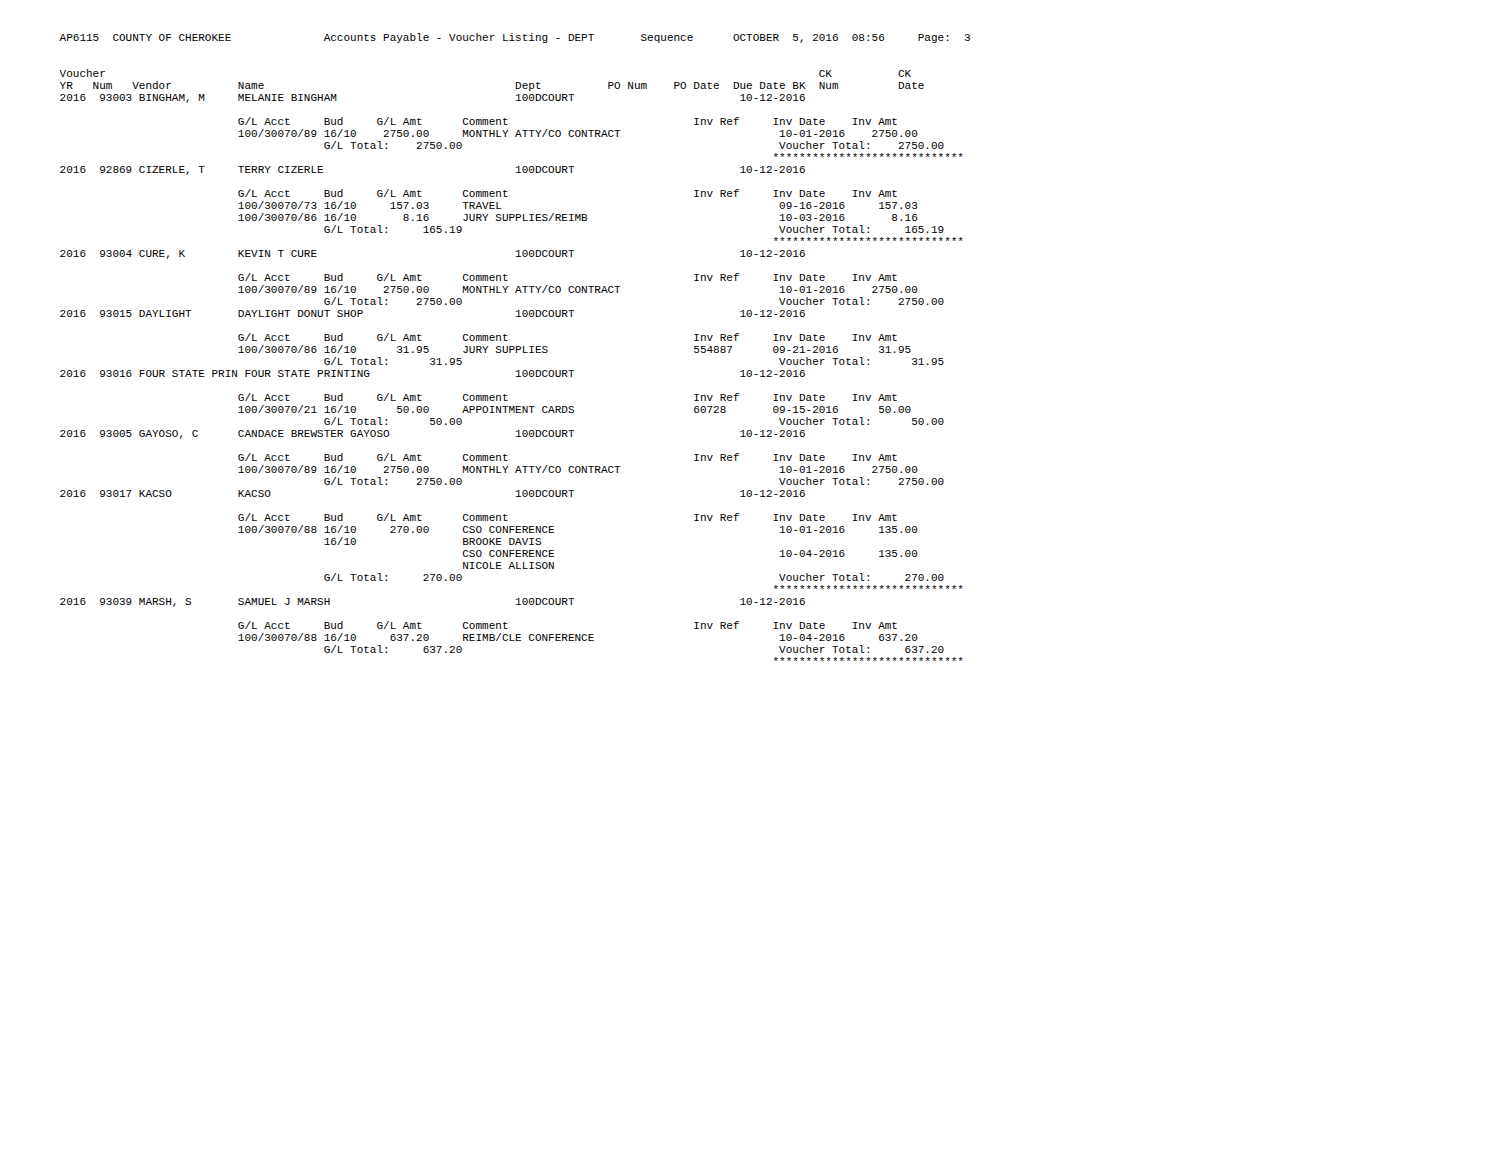AP6115  COUNTY OF CHEROKEE              Accounts Payable - Voucher Listing - DEPT       Sequence      OCTOBER  5, 2016  08:56     Page:  3


      Voucher                                                                                                            CK          CK
      YR   Num   Vendor          Name                                      Dept          PO Num    PO Date  Due Date BK  Num         Date
      2016  93003 BINGHAM, M     MELANIE BINGHAM                           100DCOURT                         10-12-2016

                                 G/L Acct     Bud     G/L Amt      Comment                            Inv Ref     Inv Date    Inv Amt
                                 100/30070/89 16/10    2750.00     MONTHLY ATTY/CO CONTRACT                        10-01-2016    2750.00
                                              G/L Total:    2750.00                                                Voucher Total:    2750.00
                                                                                                                  *****************************
      2016  92869 CIZERLE, T     TERRY CIZERLE                             100DCOURT                         10-12-2016

                                 G/L Acct     Bud     G/L Amt      Comment                            Inv Ref     Inv Date    Inv Amt
                                 100/30070/73 16/10     157.03     TRAVEL                                          09-16-2016     157.03
                                 100/30070/86 16/10       8.16     JURY SUPPLIES/REIMB                             10-03-2016       8.16
                                              G/L Total:     165.19                                                Voucher Total:     165.19
                                                                                                                  *****************************
      2016  93004 CURE, K        KEVIN T CURE                              100DCOURT                         10-12-2016

                                 G/L Acct     Bud     G/L Amt      Comment                            Inv Ref     Inv Date    Inv Amt
                                 100/30070/89 16/10    2750.00     MONTHLY ATTY/CO CONTRACT                        10-01-2016    2750.00
                                              G/L Total:    2750.00                                                Voucher Total:    2750.00
      2016  93015 DAYLIGHT       DAYLIGHT DONUT SHOP                       100DCOURT                         10-12-2016

                                 G/L Acct     Bud     G/L Amt      Comment                            Inv Ref     Inv Date    Inv Amt
                                 100/30070/86 16/10      31.95     JURY SUPPLIES                      554887      09-21-2016      31.95
                                              G/L Total:      31.95                                                Voucher Total:      31.95
      2016  93016 FOUR STATE PRIN FOUR STATE PRINTING                      100DCOURT                         10-12-2016

                                 G/L Acct     Bud     G/L Amt      Comment                            Inv Ref     Inv Date    Inv Amt
                                 100/30070/21 16/10      50.00     APPOINTMENT CARDS                  60728       09-15-2016      50.00
                                              G/L Total:      50.00                                                Voucher Total:      50.00
      2016  93005 GAYOSO, C      CANDACE BREWSTER GAYOSO                   100DCOURT                         10-12-2016

                                 G/L Acct     Bud     G/L Amt      Comment                            Inv Ref     Inv Date    Inv Amt
                                 100/30070/89 16/10    2750.00     MONTHLY ATTY/CO CONTRACT                        10-01-2016    2750.00
                                              G/L Total:    2750.00                                                Voucher Total:    2750.00
      2016  93017 KACSO          KACSO                                     100DCOURT                         10-12-2016

                                 G/L Acct     Bud     G/L Amt      Comment                            Inv Ref     Inv Date    Inv Amt
                                 100/30070/88 16/10     270.00     CSO CONFERENCE                                  10-01-2016     135.00
                                              16/10                BROOKE DAVIS
                                                                   CSO CONFERENCE                                  10-04-2016     135.00
                                                                   NICOLE ALLISON
                                              G/L Total:     270.00                                                Voucher Total:     270.00
                                                                                                                  *****************************
      2016  93039 MARSH, S       SAMUEL J MARSH                            100DCOURT                         10-12-2016

                                 G/L Acct     Bud     G/L Amt      Comment                            Inv Ref     Inv Date    Inv Amt
                                 100/30070/88 16/10     637.20     REIMB/CLE CONFERENCE                            10-04-2016     637.20
                                              G/L Total:     637.20                                                Voucher Total:     637.20
                                                                                                                  *****************************